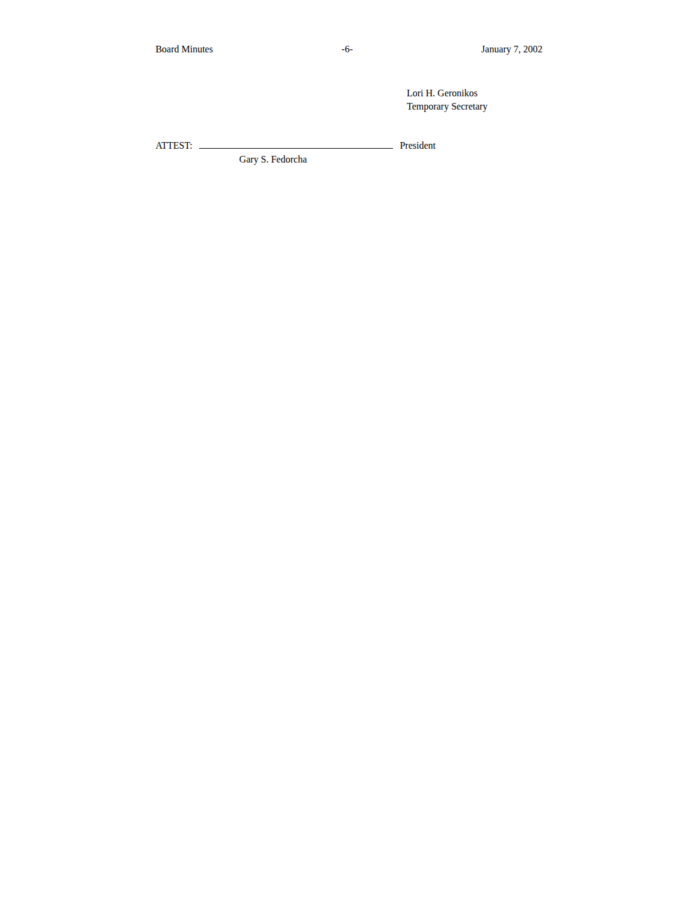Board Minutes
-6-
January 7, 2002
Lori H. Geronikos
Temporary Secretary
ATTEST: President
Gary S. Fedorcha